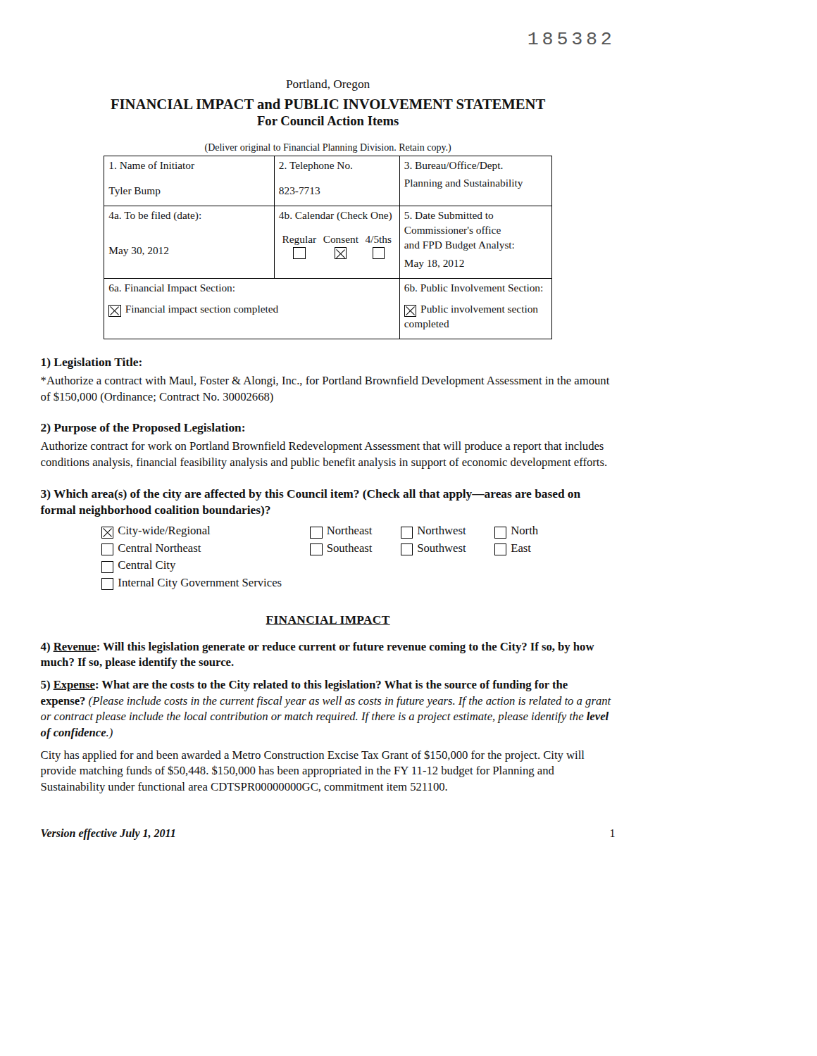185382
Portland, Oregon
FINANCIAL IMPACT and PUBLIC INVOLVEMENT STATEMENT For Council Action Items
(Deliver original to Financial Planning Division. Retain copy.)
| 1. Name of Initiator Tyler Bump | 2. Telephone No. 823-7713 | 3. Bureau/Office/Dept. Planning and Sustainability |
| 4a. To be filed (date): May 30, 2012 | 4b. Calendar (Check One) Regular Consent 4/5ths | 5. Date Submitted to Commissioner's office and FPD Budget Analyst: May 18, 2012 |
| 6a. Financial Impact Section: Financial impact section completed | 6b. Public Involvement Section: Public involvement section completed |
1) Legislation Title:
*Authorize a contract with Maul, Foster & Alongi, Inc., for Portland Brownfield Development Assessment in the amount of $150,000 (Ordinance; Contract No. 30002668)
2) Purpose of the Proposed Legislation:
Authorize contract for work on Portland Brownfield Redevelopment Assessment that will produce a report that includes conditions analysis, financial feasibility analysis and public benefit analysis in support of economic development efforts.
3) Which area(s) of the city are affected by this Council item? (Check all that apply—areas are based on formal neighborhood coalition boundaries)?
| City-wide/Regional | Northeast | Northwest | North |
| Central Northeast | Southeast | Southwest | East |
| Central City | | | |
| Internal City Government Services | | | |
FINANCIAL IMPACT
4) Revenue: Will this legislation generate or reduce current or future revenue coming to the City? If so, by how much? If so, please identify the source.
5) Expense: What are the costs to the City related to this legislation? What is the source of funding for the expense? (Please include costs in the current fiscal year as well as costs in future years. If the action is related to a grant or contract please include the local contribution or match required. If there is a project estimate, please identify the level of confidence.)
City has applied for and been awarded a Metro Construction Excise Tax Grant of $150,000 for the project. City will provide matching funds of $50,448. $150,000 has been appropriated in the FY 11-12 budget for Planning and Sustainability under functional area CDTSPR00000000GC, commitment item 521100.
Version effective July 1, 2011 1